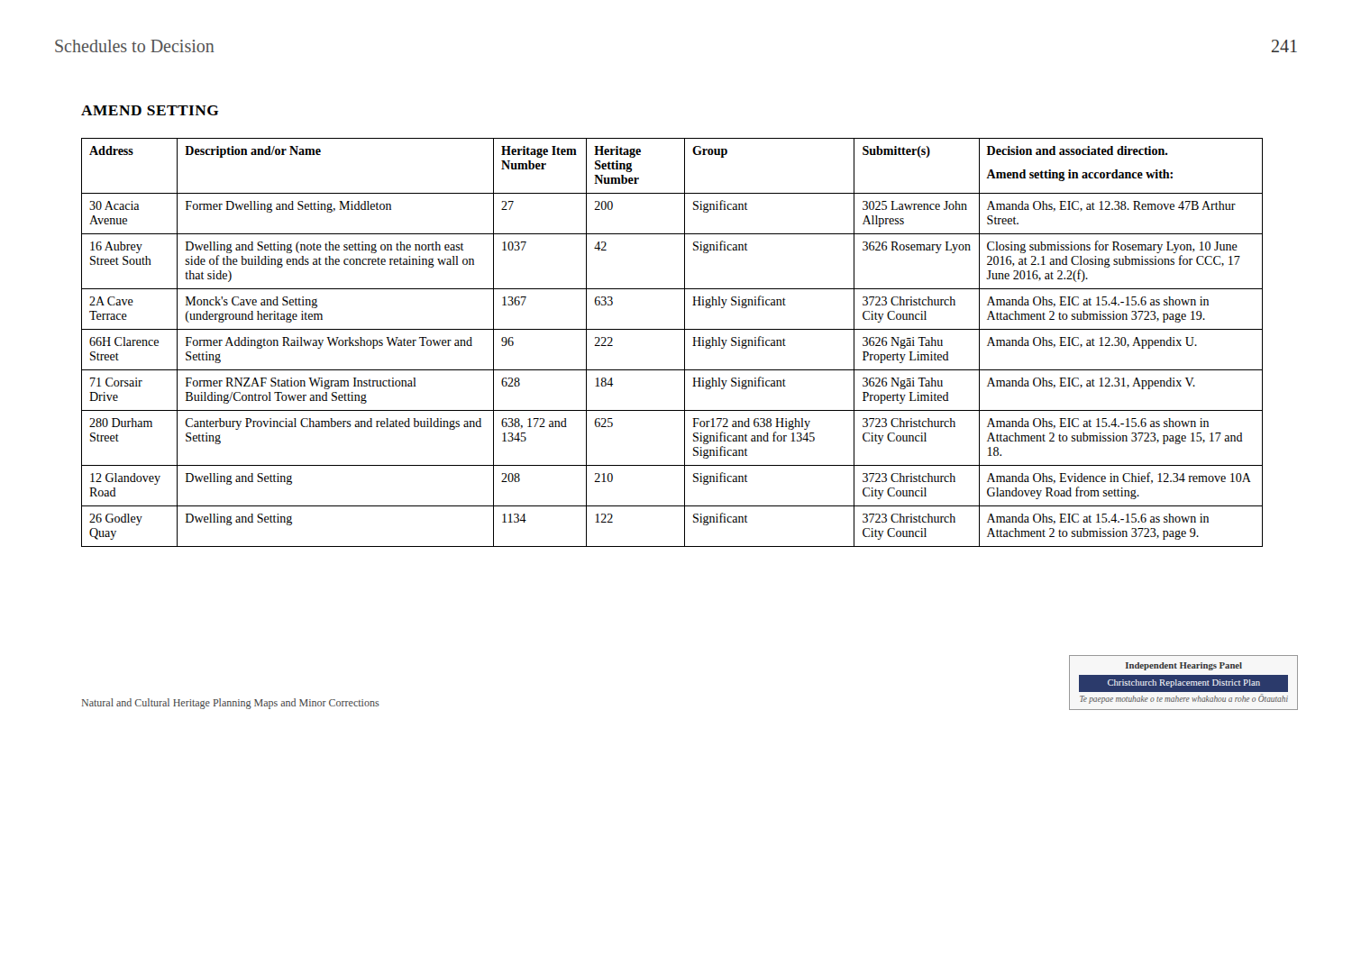Schedules to Decision
241
AMEND SETTING
| Address | Description and/or Name | Heritage Item Number | Heritage Setting Number | Group | Submitter(s) | Decision and associated direction. Amend setting in accordance with: |
| --- | --- | --- | --- | --- | --- | --- |
| 30 Acacia Avenue | Former Dwelling and Setting, Middleton | 27 | 200 | Significant | 3025 Lawrence John Allpress | Amanda Ohs, EIC, at 12.38. Remove 47B Arthur Street. |
| 16 Aubrey Street South | Dwelling and Setting (note the setting on the north east side of the building ends at the concrete retaining wall on that side) | 1037 | 42 | Significant | 3626 Rosemary Lyon | Closing submissions for Rosemary Lyon, 10 June 2016, at 2.1 and Closing submissions for CCC, 17 June 2016, at 2.2(f). |
| 2A Cave Terrace | Monck's Cave and Setting (underground heritage item | 1367 | 633 | Highly Significant | 3723 Christchurch City Council | Amanda Ohs, EIC at 15.4.-15.6 as shown in Attachment 2 to submission 3723, page 19. |
| 66H Clarence Street | Former Addington Railway Workshops Water Tower and Setting | 96 | 222 | Highly Significant | 3626 Ngāi Tahu Property Limited | Amanda Ohs, EIC, at 12.30, Appendix U. |
| 71 Corsair Drive | Former RNZAF Station Wigram Instructional Building/Control Tower and Setting | 628 | 184 | Highly Significant | 3626 Ngāi Tahu Property Limited | Amanda Ohs, EIC, at 12.31, Appendix V. |
| 280 Durham Street | Canterbury Provincial Chambers and related buildings and Setting | 638, 172 and 1345 | 625 | For172 and 638 Highly Significant and for 1345 Significant | 3723 Christchurch City Council | Amanda Ohs, EIC at 15.4.-15.6 as shown in Attachment 2 to submission 3723, page 15, 17 and 18. |
| 12 Glandovey Road | Dwelling and Setting | 208 | 210 | Significant | 3723 Christchurch City Council | Amanda Ohs, Evidence in Chief, 12.34 remove 10A Glandovey Road from setting. |
| 26 Godley Quay | Dwelling and Setting | 1134 | 122 | Significant | 3723 Christchurch City Council | Amanda Ohs, EIC at 15.4.-15.6 as shown in Attachment 2 to submission 3723, page 9. |
Natural and Cultural Heritage Planning Maps and Minor Corrections
Independent Hearings Panel
Christchurch Replacement District Plan
Te paepae motuhake o te mahere whakahou a rohe o Ōtautahi